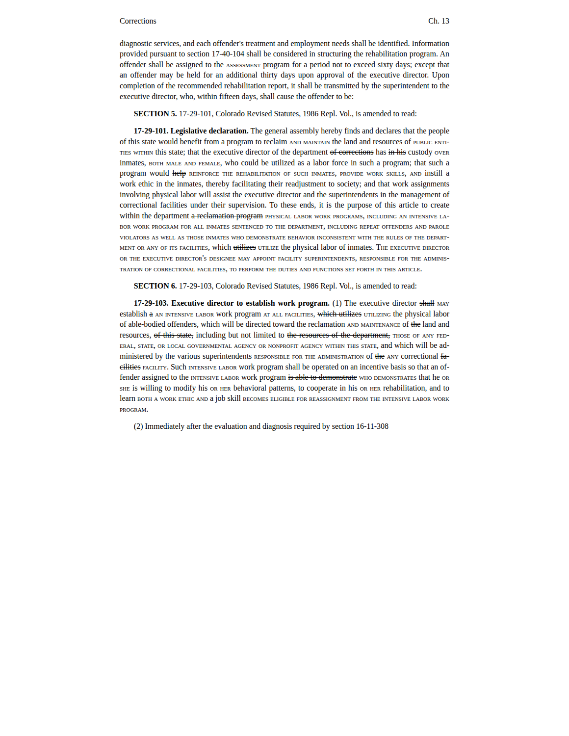Corrections Ch. 13
diagnostic services, and each offender's treatment and employment needs shall be identified. Information provided pursuant to section 17-40-104 shall be considered in structuring the rehabilitation program. An offender shall be assigned to the assessment program for a period not to exceed sixty days; except that an offender may be held for an additional thirty days upon approval of the executive director. Upon completion of the recommended rehabilitation report, it shall be transmitted by the superintendent to the executive director, who, within fifteen days, shall cause the offender to be:
SECTION 5. 17-29-101, Colorado Revised Statutes, 1986 Repl. Vol., is amended to read:
17-29-101. Legislative declaration. The general assembly hereby finds and declares that the people of this state would benefit from a program to reclaim and maintain the land and resources of public entities within this state; that the executive director of the department of corrections has in his custody over inmates, both male and female, who could be utilized as a labor force in such a program; that such a program would help reinforce the rehabilitation of such inmates, provide work skills, and instill a work ethic in the inmates, thereby facilitating their readjustment to society; and that work assignments involving physical labor will assist the executive director and the superintendents in the management of correctional facilities under their supervision. To these ends, it is the purpose of this article to create within the department a reclamation program physical labor work programs, including an intensive labor work program for all inmates sentenced to the department, including repeat offenders and parole violators as well as those inmates who demonstrate behavior inconsistent with the rules of the department or any of its facilities, which utilizes utilize the physical labor of inmates. The executive director or the executive director's designee may appoint facility superintendents, responsible for the administration of correctional facilities, to perform the duties and functions set forth in this article.
SECTION 6. 17-29-103, Colorado Revised Statutes, 1986 Repl. Vol., is amended to read:
17-29-103. Executive director to establish work program. (1) The executive director shall may establish a an intensive labor work program at all facilities, which utilizes utilizing the physical labor of able-bodied offenders, which will be directed toward the reclamation and maintenance of the land and resources, of this state, including but not limited to the resources of the department, those of any federal, state, or local governmental agency or nonprofit agency within this state, and which will be administered by the various superintendents responsible for the administration of the any correctional facilities facility. Such intensive labor work program shall be operated on an incentive basis so that an offender assigned to the intensive labor work program is able to demonstrate who demonstrates that he or she is willing to modify his or her behavioral patterns, to cooperate in his or her rehabilitation, and to learn both a work ethic and a job skill becomes eligible for reassignment from the intensive labor work program.
(2) Immediately after the evaluation and diagnosis required by section 16-11-308